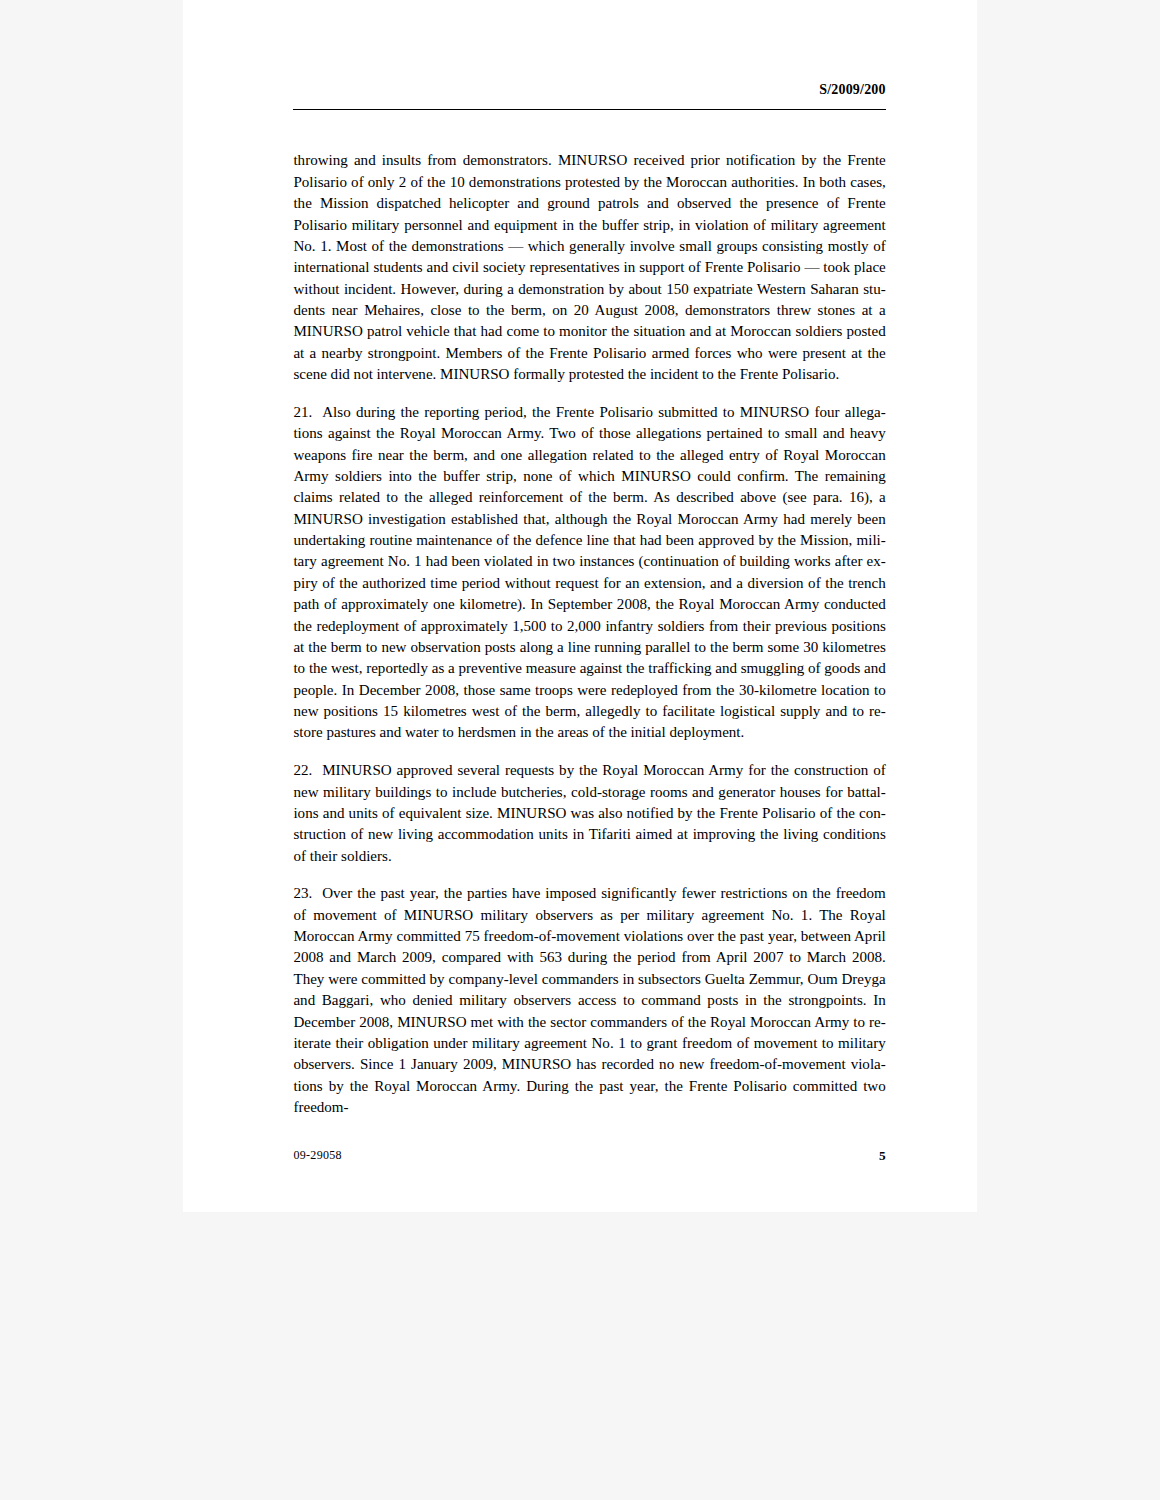S/2009/200
throwing and insults from demonstrators. MINURSO received prior notification by the Frente Polisario of only 2 of the 10 demonstrations protested by the Moroccan authorities. In both cases, the Mission dispatched helicopter and ground patrols and observed the presence of Frente Polisario military personnel and equipment in the buffer strip, in violation of military agreement No. 1. Most of the demonstrations — which generally involve small groups consisting mostly of international students and civil society representatives in support of Frente Polisario — took place without incident. However, during a demonstration by about 150 expatriate Western Saharan students near Mehaires, close to the berm, on 20 August 2008, demonstrators threw stones at a MINURSO patrol vehicle that had come to monitor the situation and at Moroccan soldiers posted at a nearby strongpoint. Members of the Frente Polisario armed forces who were present at the scene did not intervene. MINURSO formally protested the incident to the Frente Polisario.
21. Also during the reporting period, the Frente Polisario submitted to MINURSO four allegations against the Royal Moroccan Army. Two of those allegations pertained to small and heavy weapons fire near the berm, and one allegation related to the alleged entry of Royal Moroccan Army soldiers into the buffer strip, none of which MINURSO could confirm. The remaining claims related to the alleged reinforcement of the berm. As described above (see para. 16), a MINURSO investigation established that, although the Royal Moroccan Army had merely been undertaking routine maintenance of the defence line that had been approved by the Mission, military agreement No. 1 had been violated in two instances (continuation of building works after expiry of the authorized time period without request for an extension, and a diversion of the trench path of approximately one kilometre). In September 2008, the Royal Moroccan Army conducted the redeployment of approximately 1,500 to 2,000 infantry soldiers from their previous positions at the berm to new observation posts along a line running parallel to the berm some 30 kilometres to the west, reportedly as a preventive measure against the trafficking and smuggling of goods and people. In December 2008, those same troops were redeployed from the 30-kilometre location to new positions 15 kilometres west of the berm, allegedly to facilitate logistical supply and to restore pastures and water to herdsmen in the areas of the initial deployment.
22. MINURSO approved several requests by the Royal Moroccan Army for the construction of new military buildings to include butcheries, cold-storage rooms and generator houses for battalions and units of equivalent size. MINURSO was also notified by the Frente Polisario of the construction of new living accommodation units in Tifariti aimed at improving the living conditions of their soldiers.
23. Over the past year, the parties have imposed significantly fewer restrictions on the freedom of movement of MINURSO military observers as per military agreement No. 1. The Royal Moroccan Army committed 75 freedom-of-movement violations over the past year, between April 2008 and March 2009, compared with 563 during the period from April 2007 to March 2008. They were committed by company-level commanders in subsectors Guelta Zemmur, Oum Dreyga and Baggari, who denied military observers access to command posts in the strongpoints. In December 2008, MINURSO met with the sector commanders of the Royal Moroccan Army to reiterate their obligation under military agreement No. 1 to grant freedom of movement to military observers. Since 1 January 2009, MINURSO has recorded no new freedom-of-movement violations by the Royal Moroccan Army. During the past year, the Frente Polisario committed two freedom-
09-29058 5